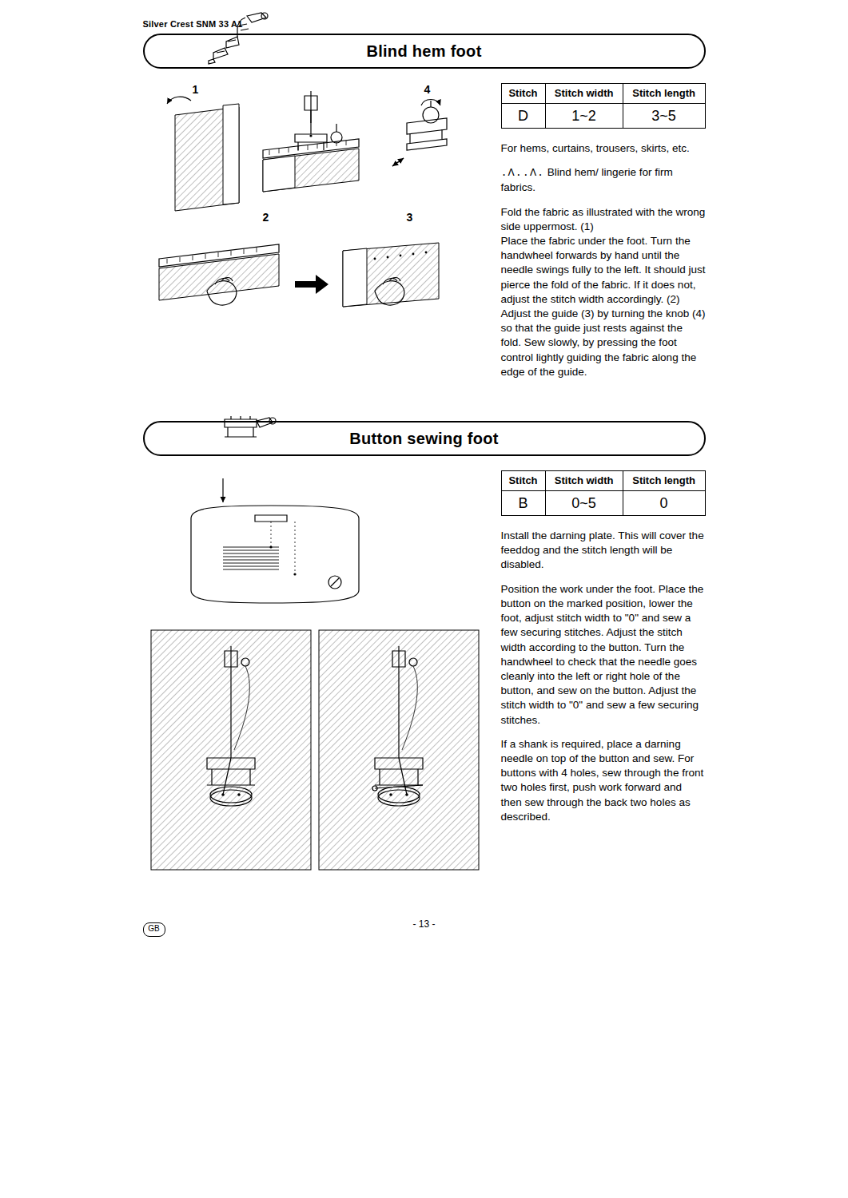Silver Crest SNM 33 A1
Blind hem foot
1 2 3 4
| Stitch | Stitch width | Stitch length |
| --- | --- | --- |
| D | 1~2 | 3~5 |
For hems, curtains, trousers, skirts, etc.
.Λ..Λ. Blind hem/ lingerie for firm fabrics.
Fold the fabric as illustrated with the wrong side uppermost. (1)
Place the fabric under the foot. Turn the handwheel forwards by hand until the needle swings fully to the left. It should just pierce the fold of the fabric. If it does not, adjust the stitch width accordingly. (2)
Adjust the guide (3) by turning the knob (4) so that the guide just rests against the fold. Sew slowly, by pressing the foot control lightly guiding the fabric along the edge of the guide.
Button sewing foot
| Stitch | Stitch width | Stitch length |
| --- | --- | --- |
| B | 0~5 | 0 |
Install the darning plate. This will cover the feeddog and the stitch length will be disabled.
Position the work under the foot. Place the button on the marked position, lower the foot, adjust stitch width to "0" and sew a few securing stitches. Adjust the stitch width according to the button. Turn the handwheel to check that the needle goes cleanly into the left or right hole of the button, and sew on the button. Adjust the stitch width to "0" and sew a few securing stitches.
If a shank is required, place a darning needle on top of the button and sew. For buttons with 4 holes, sew through the front two holes first, push work forward and then sew through the back two holes as described.
GB
- 13 -